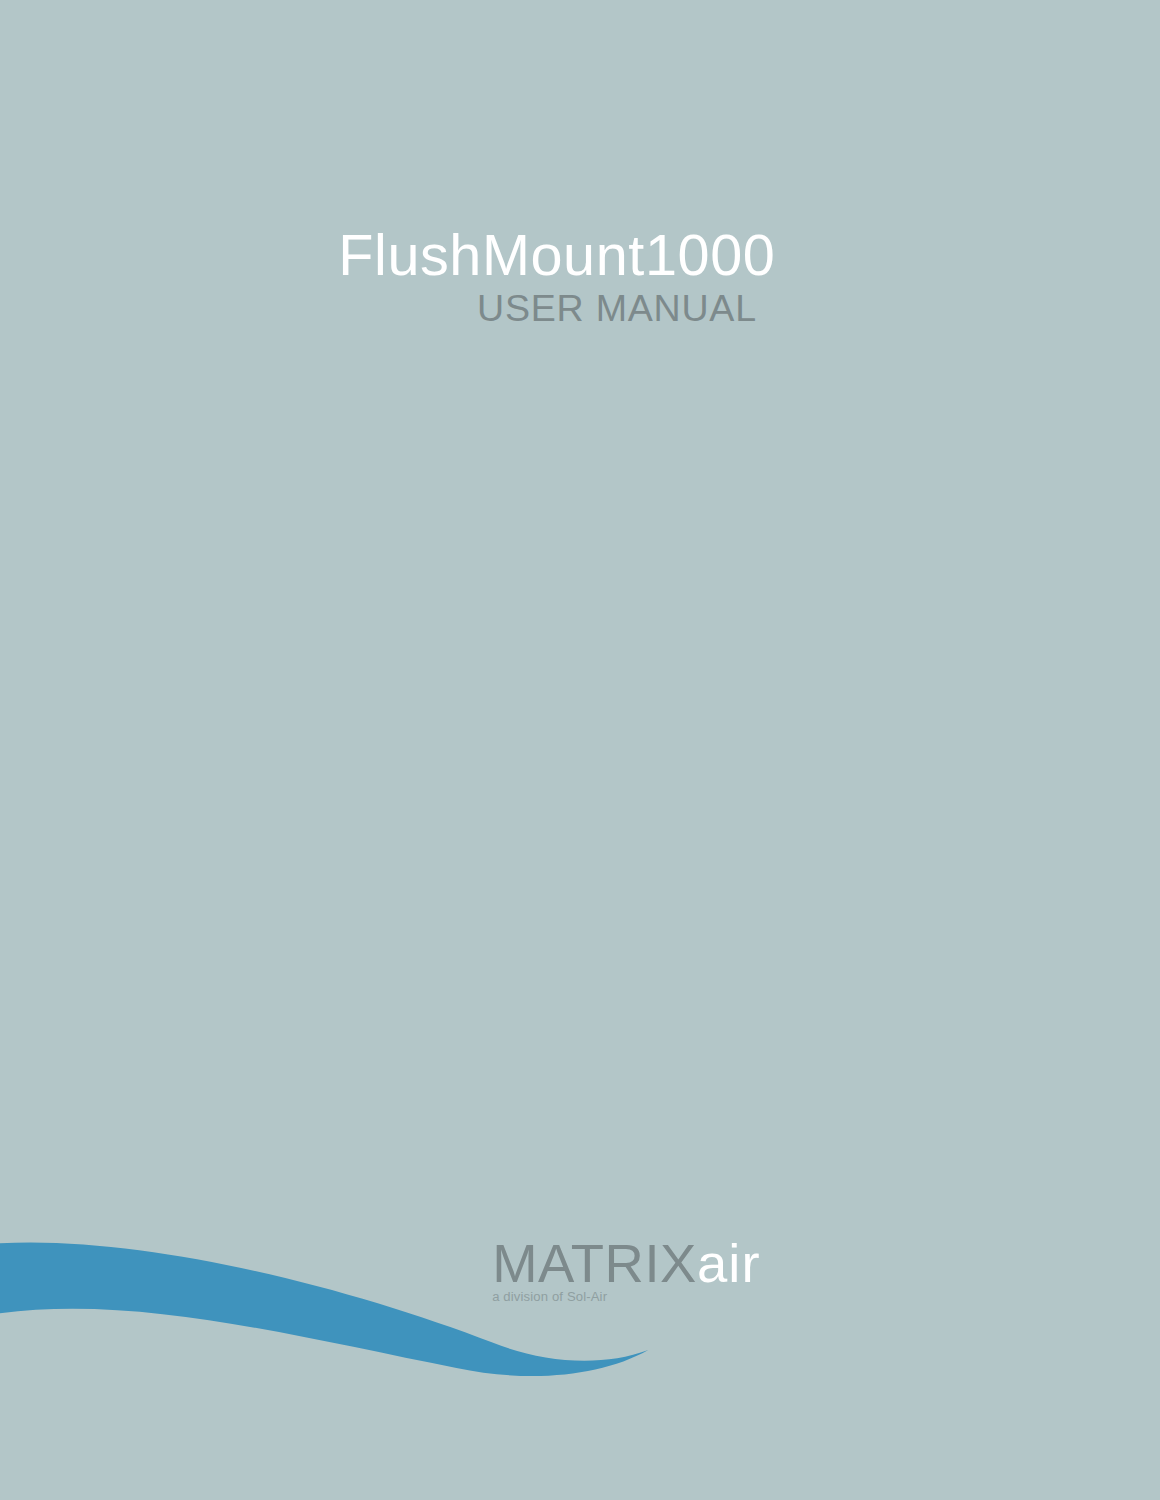FlushMount1000
USER MANUAL
MATRIX air
a division of Sol-Air